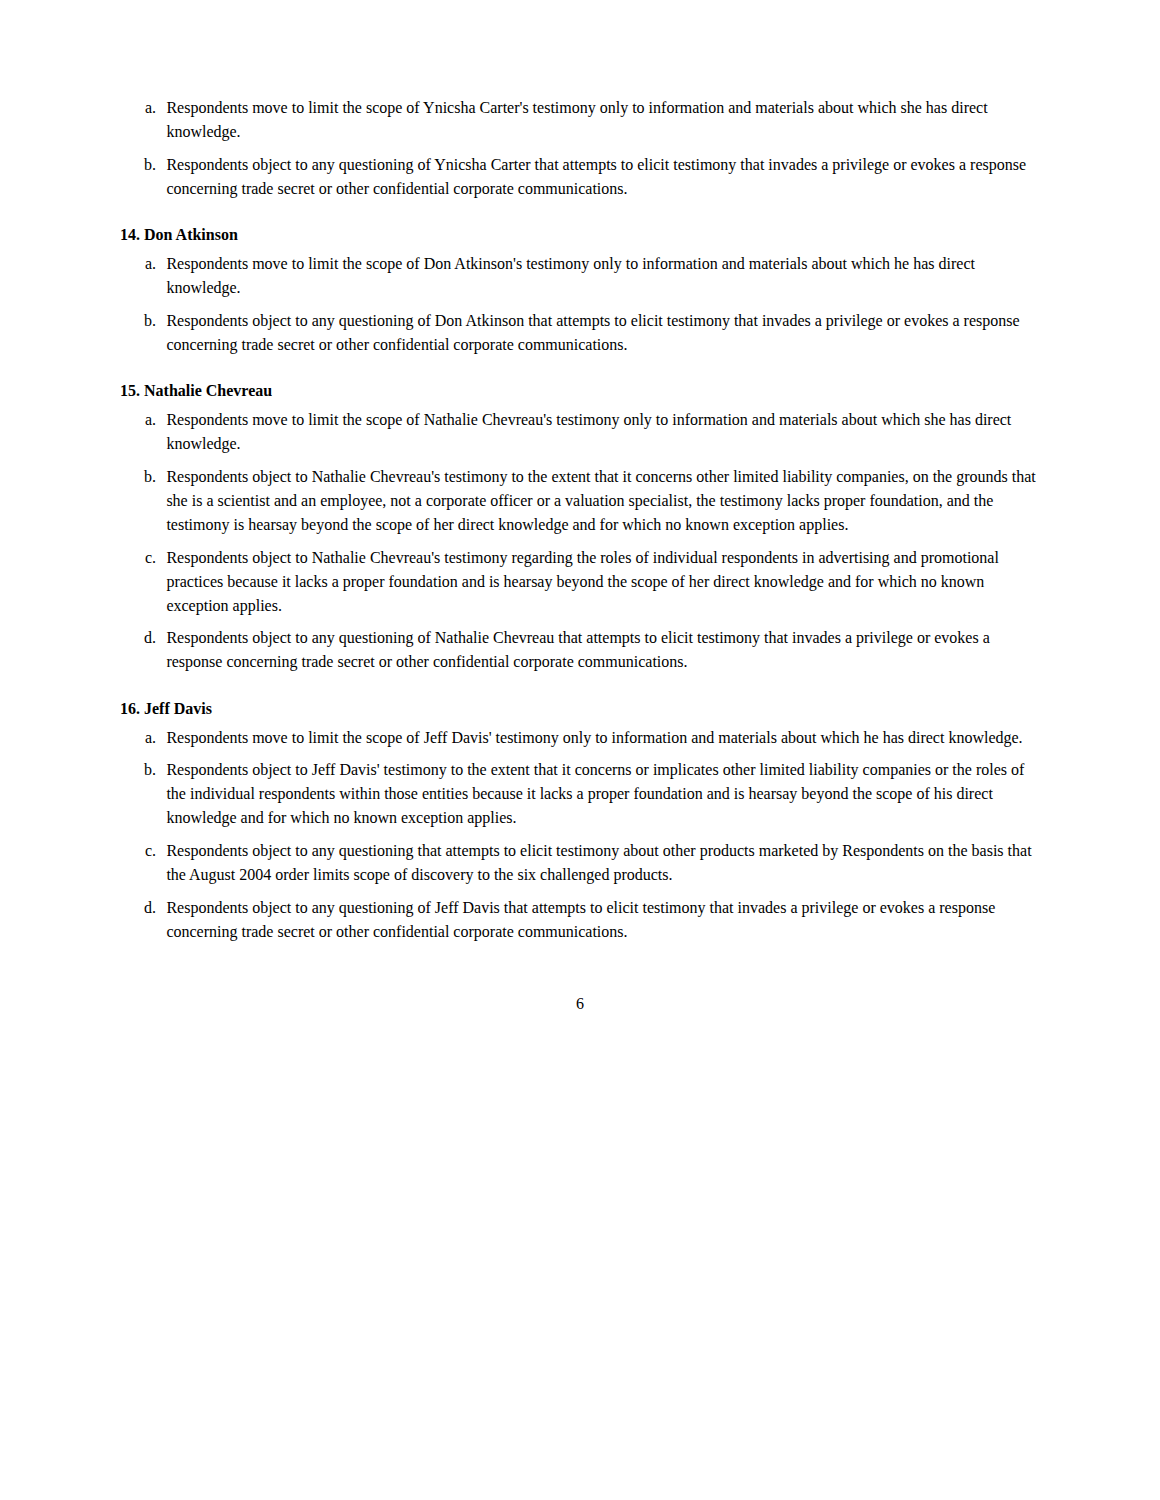Respondents move to limit the scope of Ynicsha Carter's testimony only to information and materials about which she has direct knowledge.
Respondents object to any questioning of Ynicsha Carter that attempts to elicit testimony that invades a privilege or evokes a response concerning trade secret or other confidential corporate communications.
14. Don Atkinson
Respondents move to limit the scope of Don Atkinson's testimony only to information and materials about which he has direct knowledge.
Respondents object to any questioning of Don Atkinson that attempts to elicit testimony that invades a privilege or evokes a response concerning trade secret or other confidential corporate communications.
15. Nathalie Chevreau
Respondents move to limit the scope of Nathalie Chevreau's testimony only to information and materials about which she has direct knowledge.
Respondents object to Nathalie Chevreau's testimony to the extent that it concerns other limited liability companies, on the grounds that she is a scientist and an employee, not a corporate officer or a valuation specialist, the testimony lacks proper foundation, and the testimony is hearsay beyond the scope of her direct knowledge and for which no known exception applies.
Respondents object to Nathalie Chevreau's testimony regarding the roles of individual respondents in advertising and promotional practices because it lacks a proper foundation and is hearsay beyond the scope of her direct knowledge and for which no known exception applies.
Respondents object to any questioning of Nathalie Chevreau that attempts to elicit testimony that invades a privilege or evokes a response concerning trade secret or other confidential corporate communications.
16. Jeff Davis
Respondents move to limit the scope of Jeff Davis' testimony only to information and materials about which he has direct knowledge.
Respondents object to Jeff Davis' testimony to the extent that it concerns or implicates other limited liability companies or the roles of the individual respondents within those entities because it lacks a proper foundation and is hearsay beyond the scope of his direct knowledge and for which no known exception applies.
Respondents object to any questioning that attempts to elicit testimony about other products marketed by Respondents on the basis that the August 2004 order limits scope of discovery to the six challenged products.
Respondents object to any questioning of Jeff Davis that attempts to elicit testimony that invades a privilege or evokes a response concerning trade secret or other confidential corporate communications.
6